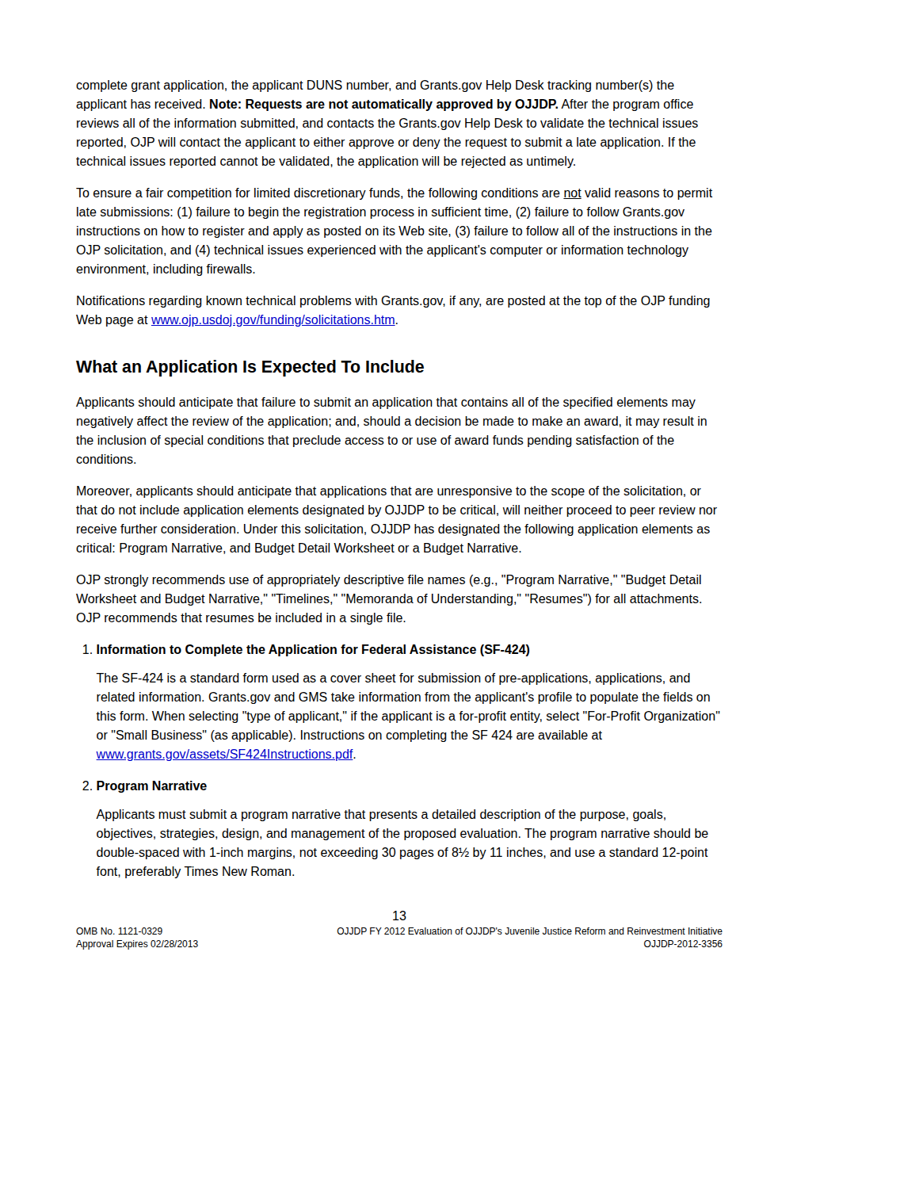complete grant application, the applicant DUNS number, and Grants.gov Help Desk tracking number(s) the applicant has received. Note: Requests are not automatically approved by OJJDP. After the program office reviews all of the information submitted, and contacts the Grants.gov Help Desk to validate the technical issues reported, OJP will contact the applicant to either approve or deny the request to submit a late application. If the technical issues reported cannot be validated, the application will be rejected as untimely.
To ensure a fair competition for limited discretionary funds, the following conditions are not valid reasons to permit late submissions: (1) failure to begin the registration process in sufficient time, (2) failure to follow Grants.gov instructions on how to register and apply as posted on its Web site, (3) failure to follow all of the instructions in the OJP solicitation, and (4) technical issues experienced with the applicant's computer or information technology environment, including firewalls.
Notifications regarding known technical problems with Grants.gov, if any, are posted at the top of the OJP funding Web page at www.ojp.usdoj.gov/funding/solicitations.htm.
What an Application Is Expected To Include
Applicants should anticipate that failure to submit an application that contains all of the specified elements may negatively affect the review of the application; and, should a decision be made to make an award, it may result in the inclusion of special conditions that preclude access to or use of award funds pending satisfaction of the conditions.
Moreover, applicants should anticipate that applications that are unresponsive to the scope of the solicitation, or that do not include application elements designated by OJJDP to be critical, will neither proceed to peer review nor receive further consideration. Under this solicitation, OJJDP has designated the following application elements as critical: Program Narrative, and Budget Detail Worksheet or a Budget Narrative.
OJP strongly recommends use of appropriately descriptive file names (e.g., "Program Narrative," "Budget Detail Worksheet and Budget Narrative," "Timelines," "Memoranda of Understanding," "Resumes") for all attachments. OJP recommends that resumes be included in a single file.
Information to Complete the Application for Federal Assistance (SF-424)
The SF-424 is a standard form used as a cover sheet for submission of pre-applications, applications, and related information. Grants.gov and GMS take information from the applicant's profile to populate the fields on this form. When selecting "type of applicant," if the applicant is a for-profit entity, select "For-Profit Organization" or "Small Business" (as applicable). Instructions on completing the SF 424 are available at www.grants.gov/assets/SF424Instructions.pdf.
Program Narrative
Applicants must submit a program narrative that presents a detailed description of the purpose, goals, objectives, strategies, design, and management of the proposed evaluation. The program narrative should be double-spaced with 1-inch margins, not exceeding 30 pages of 8½ by 11 inches, and use a standard 12-point font, preferably Times New Roman.
13
OMB No. 1121-0329
Approval Expires 02/28/2013
OJJDP FY 2012 Evaluation of OJJDP's Juvenile Justice Reform and Reinvestment Initiative
OJJDP-2012-3356